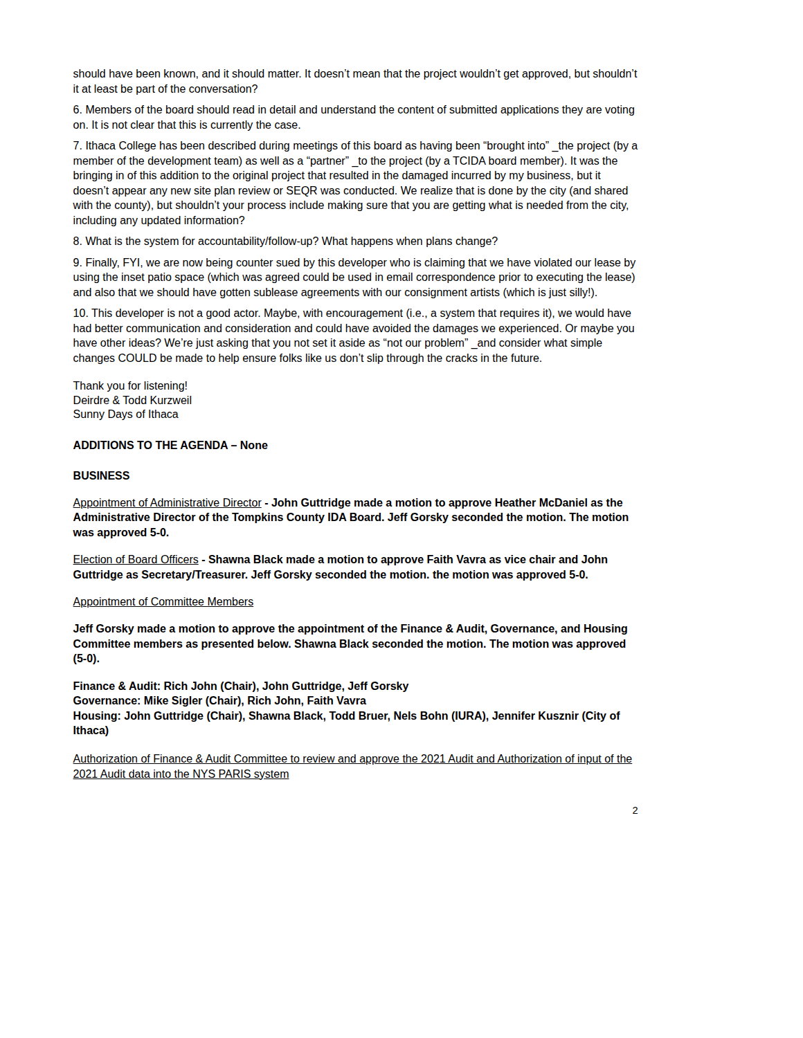should have been known, and it should matter. It doesn’t mean that the project wouldn’t get approved, but shouldn’t it at least be part of the conversation?
6. Members of the board should read in detail and understand the content of submitted applications they are voting on. It is not clear that this is currently the case.
7. Ithaca College has been described during meetings of this board as having been “brought into” _the project (by a member of the development team) as well as a “partner” _to the project (by a TCIDA board member). It was the bringing in of this addition to the original project that resulted in the damaged incurred by my business, but it doesn’t appear any new site plan review or SEQR was conducted. We realize that is done by the city (and shared with the county), but shouldn’t your process include making sure that you are getting what is needed from the city, including any updated information?
8. What is the system for accountability/follow-up? What happens when plans change?
9. Finally, FYI, we are now being counter sued by this developer who is claiming that we have violated our lease by using the inset patio space (which was agreed could be used in email correspondence prior to executing the lease) and also that we should have gotten sublease agreements with our consignment artists (which is just silly!).
10. This developer is not a good actor. Maybe, with encouragement (i.e., a system that requires it), we would have had better communication and consideration and could have avoided the damages we experienced. Or maybe you have other ideas? We’re just asking that you not set it aside as “not our problem” _and consider what simple changes COULD be made to help ensure folks like us don’t slip through the cracks in the future.
Thank you for listening!
Deirdre & Todd Kurzweil
Sunny Days of Ithaca
ADDITIONS TO THE AGENDA – None
BUSINESS
Appointment of Administrative Director - John Guttridge made a motion to approve Heather McDaniel as the Administrative Director of the Tompkins County IDA Board. Jeff Gorsky seconded the motion. The motion was approved 5-0.
Election of Board Officers - Shawna Black made a motion to approve Faith Vavra as vice chair and John Guttridge as Secretary/Treasurer. Jeff Gorsky seconded the motion. the motion was approved 5-0.
Appointment of Committee Members
Jeff Gorsky made a motion to approve the appointment of the Finance & Audit, Governance, and Housing Committee members as presented below. Shawna Black seconded the motion. The motion was approved (5-0).
Finance & Audit: Rich John (Chair), John Guttridge, Jeff Gorsky
Governance: Mike Sigler (Chair), Rich John, Faith Vavra
Housing: John Guttridge (Chair), Shawna Black, Todd Bruer, Nels Bohn (IURA), Jennifer Kusznir (City of Ithaca)
Authorization of Finance & Audit Committee to review and approve the 2021 Audit and Authorization of input of the 2021 Audit data into the NYS PARIS system
2